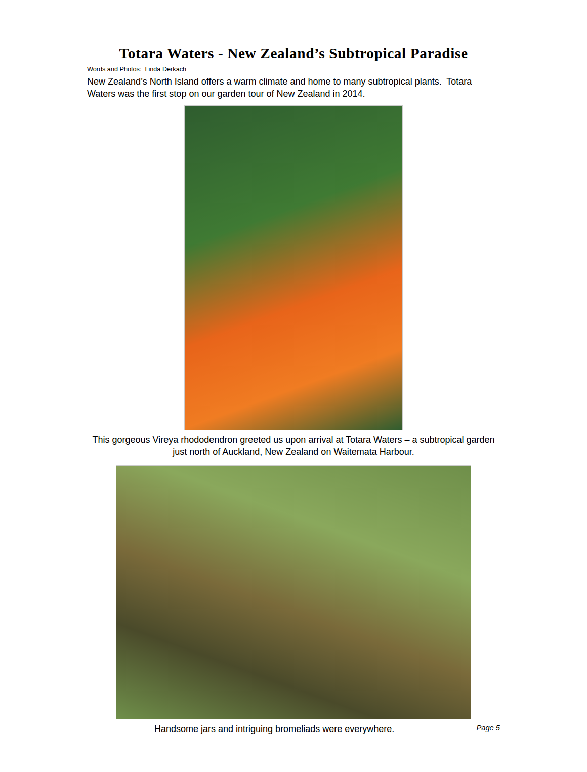Totara Waters - New Zealand’s Subtropical Paradise
Words and Photos: Linda Derkach
New Zealand’s North Island offers a warm climate and home to many subtropical plants. Totara Waters was the first stop on our garden tour of New Zealand in 2014.
This gorgeous Vireya rhododendron greeted us upon arrival at Totara Waters – a subtropical garden just north of Auckland, New Zealand on Waitemata Harbour.
Page 5 Handsome jars and intriguing bromeliads were everywhere.